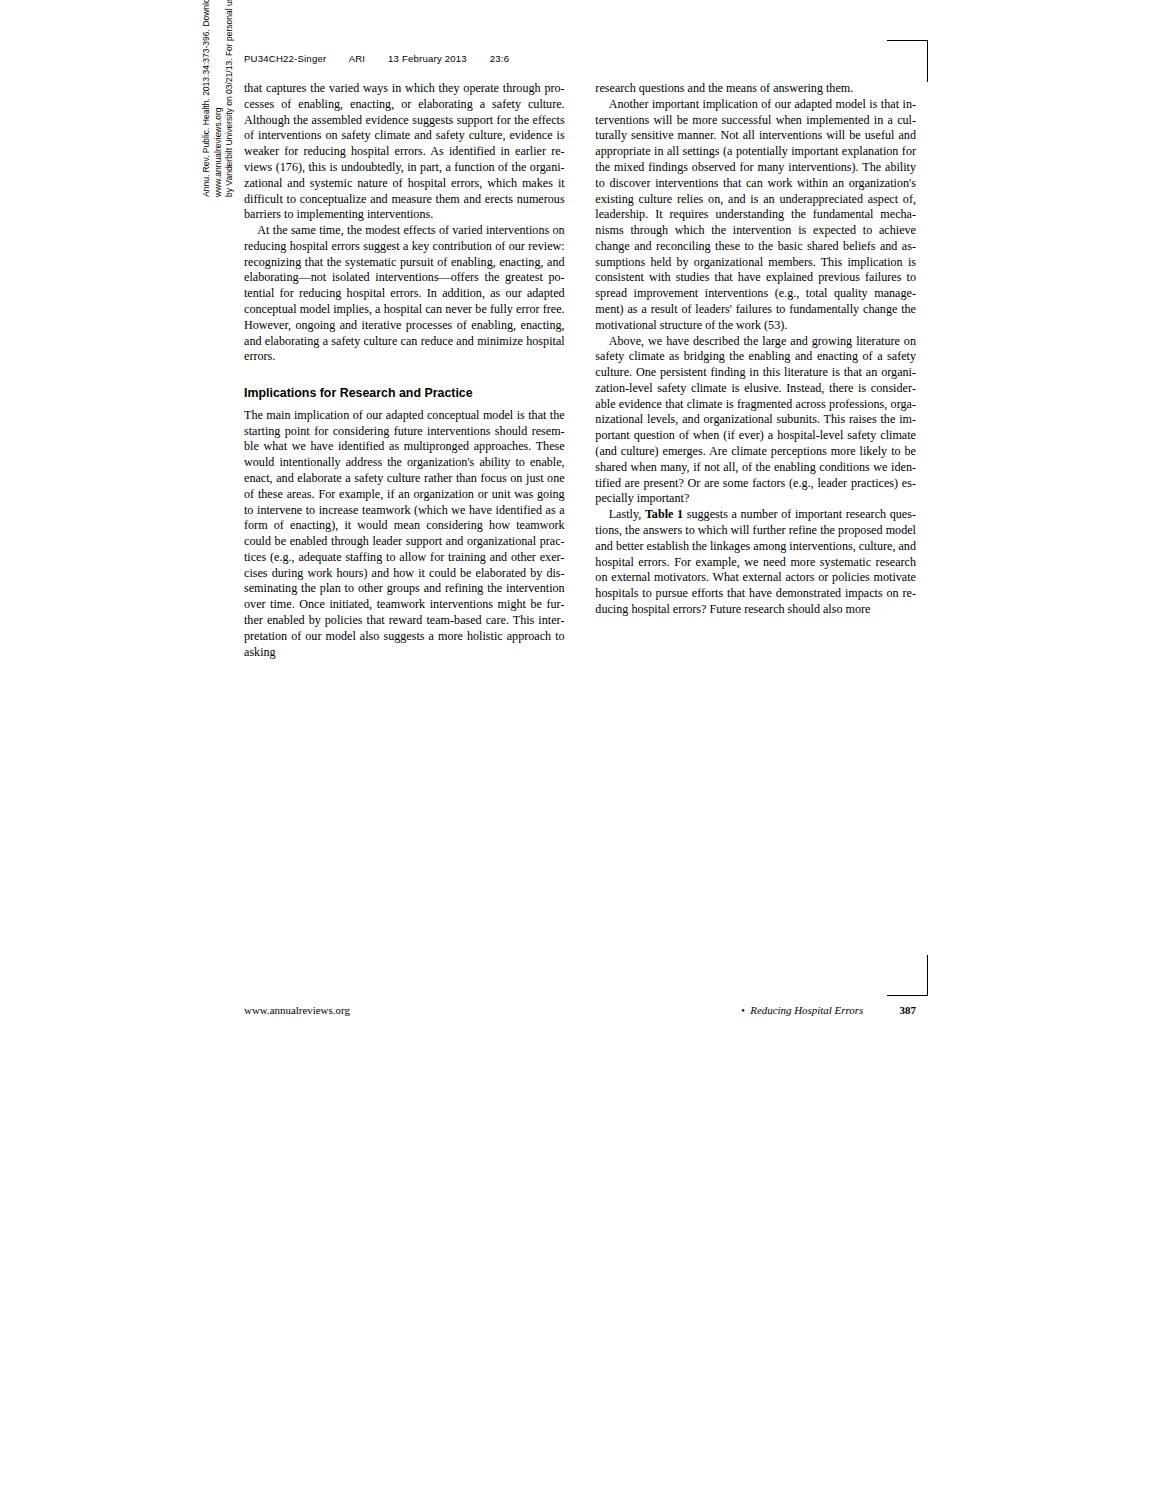PU34CH22-Singer ARI 13 February 2013 23:6
Annu. Rev. Public. Health. 2013.34:373-396. Downloaded from www.annualreviews.org
by Vanderbilt University on 03/21/13. For personal use only.
that captures the varied ways in which they operate through processes of enabling, enacting, or elaborating a safety culture. Although the assembled evidence suggests support for the effects of interventions on safety climate and safety culture, evidence is weaker for reducing hospital errors. As identified in earlier reviews (176), this is undoubtedly, in part, a function of the organizational and systemic nature of hospital errors, which makes it difficult to conceptualize and measure them and erects numerous barriers to implementing interventions.
At the same time, the modest effects of varied interventions on reducing hospital errors suggest a key contribution of our review: recognizing that the systematic pursuit of enabling, enacting, and elaborating—not isolated interventions—offers the greatest potential for reducing hospital errors. In addition, as our adapted conceptual model implies, a hospital can never be fully error free. However, ongoing and iterative processes of enabling, enacting, and elaborating a safety culture can reduce and minimize hospital errors.
Implications for Research and Practice
The main implication of our adapted conceptual model is that the starting point for considering future interventions should resemble what we have identified as multipronged approaches. These would intentionally address the organization's ability to enable, enact, and elaborate a safety culture rather than focus on just one of these areas. For example, if an organization or unit was going to intervene to increase teamwork (which we have identified as a form of enacting), it would mean considering how teamwork could be enabled through leader support and organizational practices (e.g., adequate staffing to allow for training and other exercises during work hours) and how it could be elaborated by disseminating the plan to other groups and refining the intervention over time. Once initiated, teamwork interventions might be further enabled by policies that reward team-based care. This interpretation of our model also suggests a more holistic approach to asking
research questions and the means of answering them.
Another important implication of our adapted model is that interventions will be more successful when implemented in a culturally sensitive manner. Not all interventions will be useful and appropriate in all settings (a potentially important explanation for the mixed findings observed for many interventions). The ability to discover interventions that can work within an organization's existing culture relies on, and is an underappreciated aspect of, leadership. It requires understanding the fundamental mechanisms through which the intervention is expected to achieve change and reconciling these to the basic shared beliefs and assumptions held by organizational members. This implication is consistent with studies that have explained previous failures to spread improvement interventions (e.g., total quality management) as a result of leaders' failures to fundamentally change the motivational structure of the work (53).
Above, we have described the large and growing literature on safety climate as bridging the enabling and enacting of a safety culture. One persistent finding in this literature is that an organization-level safety climate is elusive. Instead, there is considerable evidence that climate is fragmented across professions, organizational levels, and organizational subunits. This raises the important question of when (if ever) a hospital-level safety climate (and culture) emerges. Are climate perceptions more likely to be shared when many, if not all, of the enabling conditions we identified are present? Or are some factors (e.g., leader practices) especially important?
Lastly, Table 1 suggests a number of important research questions, the answers to which will further refine the proposed model and better establish the linkages among interventions, culture, and hospital errors. For example, we need more systematic research on external motivators. What external actors or policies motivate hospitals to pursue efforts that have demonstrated impacts on reducing hospital errors? Future research should also more
www.annualreviews.org • Reducing Hospital Errors 387